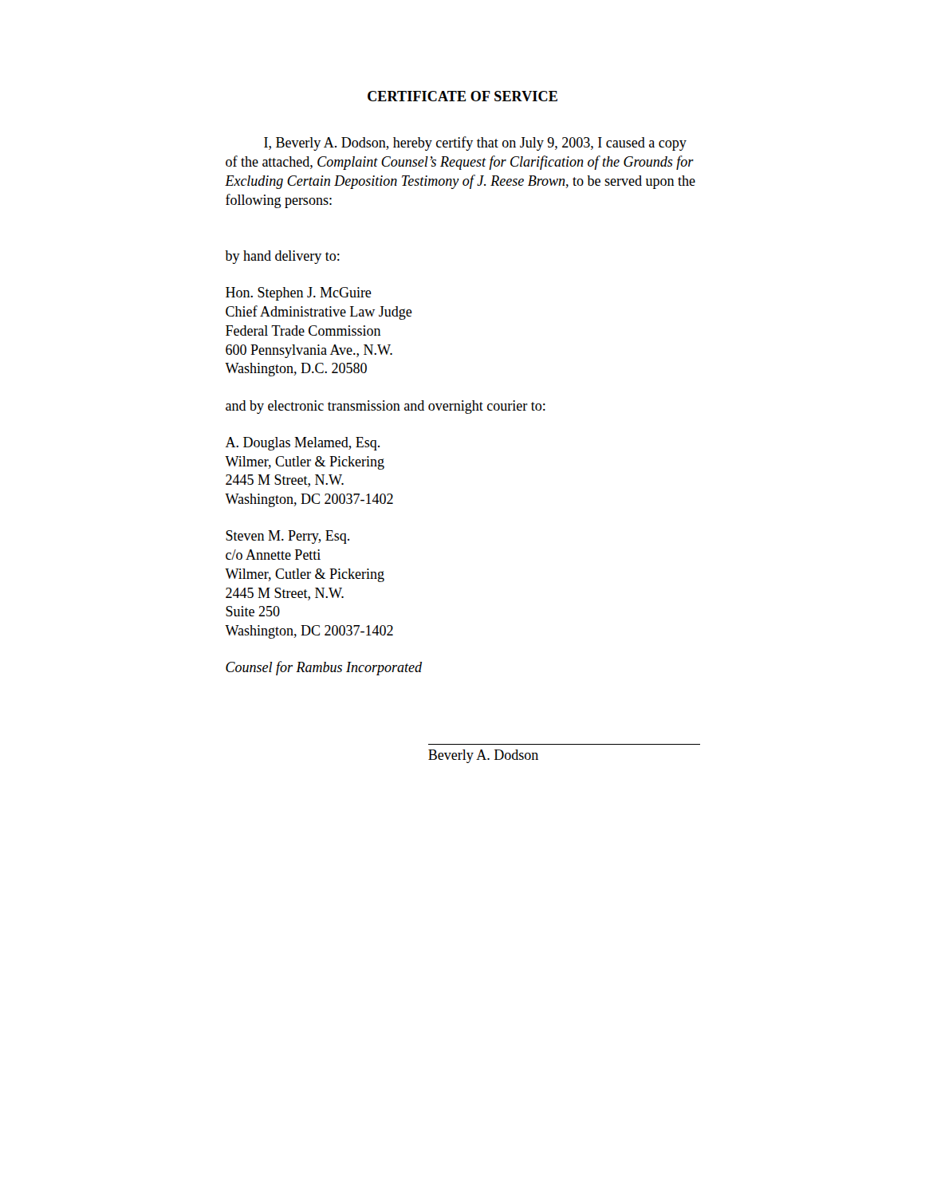CERTIFICATE OF SERVICE
I, Beverly A. Dodson, hereby certify that on July 9, 2003, I caused a copy of the attached, Complaint Counsel’s Request for Clarification of the Grounds for Excluding Certain Deposition Testimony of J. Reese Brown, to be served upon the following persons:
by hand delivery to:
Hon. Stephen J. McGuire Chief Administrative Law Judge Federal Trade Commission 600 Pennsylvania Ave., N.W. Washington, D.C. 20580
and by electronic transmission and overnight courier to:
A. Douglas Melamed, Esq. Wilmer, Cutler & Pickering 2445 M Street, N.W. Washington, DC 20037-1402
Steven M. Perry, Esq. c/o Annette Petti Wilmer, Cutler & Pickering 2445 M Street, N.W. Suite 250 Washington, DC 20037-1402
Counsel for Rambus Incorporated
Beverly A. Dodson